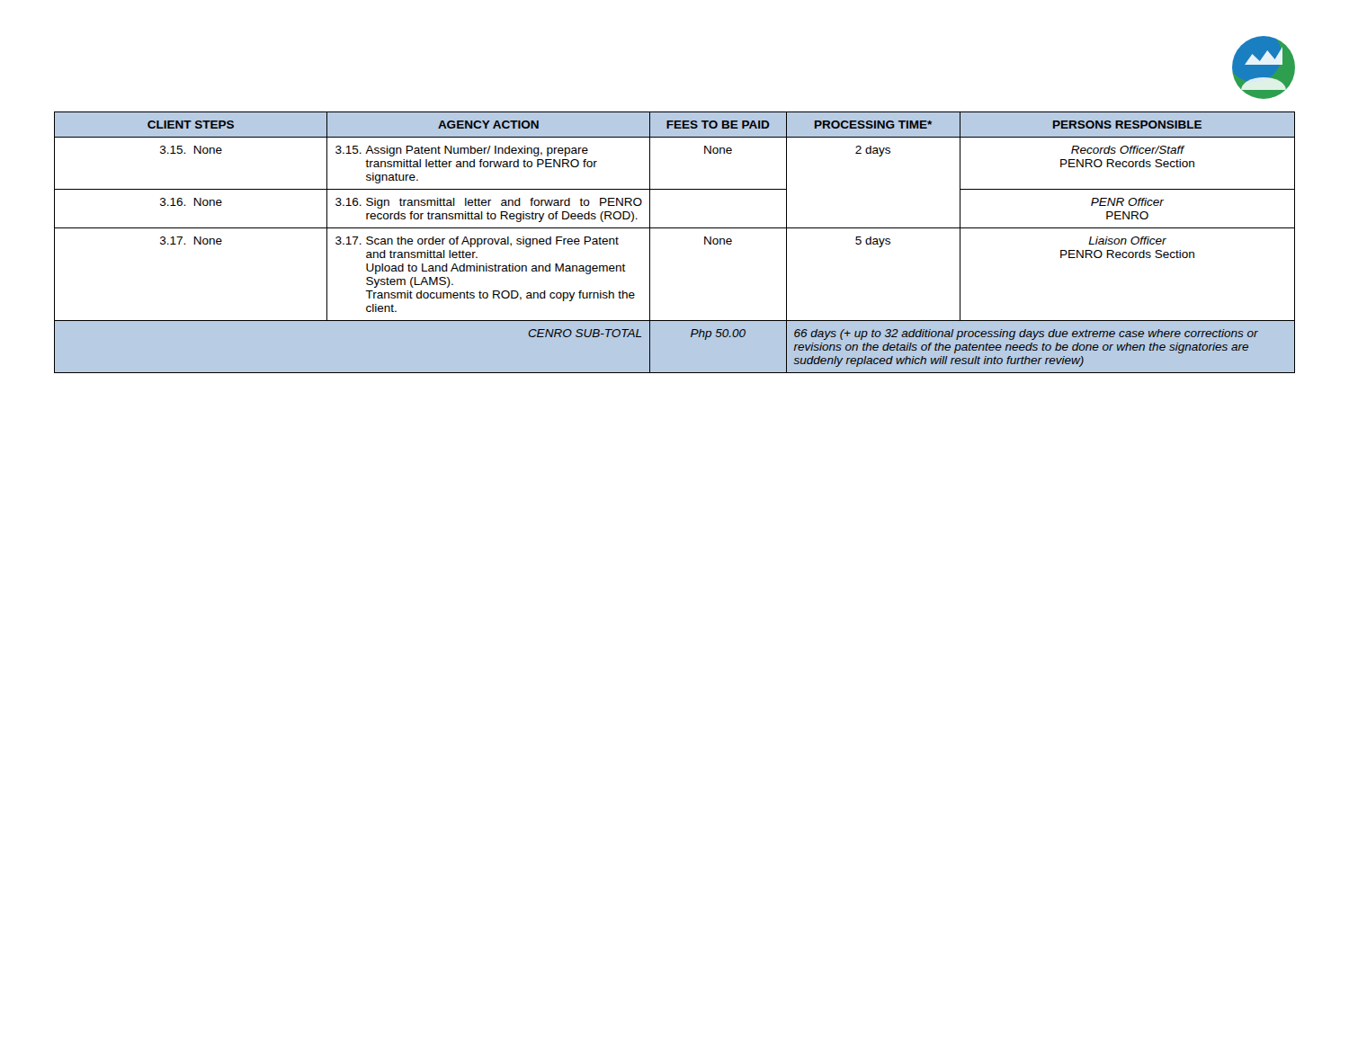| CLIENT STEPS | AGENCY ACTION | FEES TO BE PAID | PROCESSING TIME* | PERSONS RESPONSIBLE |
| --- | --- | --- | --- | --- |
| 3.15. None | 3.15. Assign Patent Number/ Indexing, prepare transmittal letter and forward to PENRO for signature. | None | 2 days | Records Officer/Staff PENRO Records Section |
| 3.16. None | 3.16. Sign transmittal letter and forward to PENRO records for transmittal to Registry of Deeds (ROD). | | PENR Officer PENRO |
| 3.17. None | 3.17. Scan the order of Approval, signed Free Patent and transmittal letter. Upload to Land Administration and Management System (LAMS). Transmit documents to ROD, and copy furnish the client. | None | 5 days | Liaison Officer PENRO Records Section |
| CENRO SUB-TOTAL | Php 50.00 | 66 days (+ up to 32 additional processing days due extreme case where corrections or revisions on the details of the patentee needs to be done or when the signatories are suddenly replaced which will result into further review) |